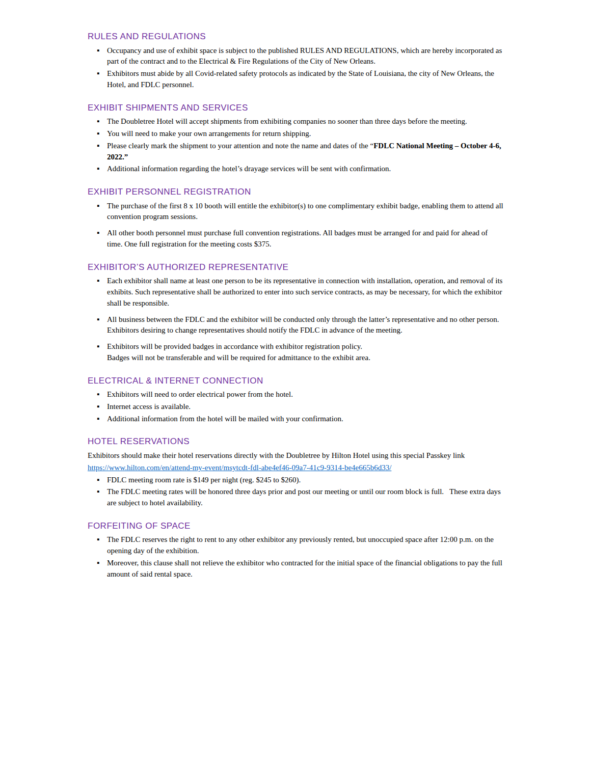RULES AND REGULATIONS
Occupancy and use of exhibit space is subject to the published RULES AND REGULATIONS, which are hereby incorporated as part of the contract and to the Electrical & Fire Regulations of the City of New Orleans.
Exhibitors must abide by all Covid-related safety protocols as indicated by the State of Louisiana, the city of New Orleans, the Hotel, and FDLC personnel.
EXHIBIT SHIPMENTS AND SERVICES
The Doubletree Hotel will accept shipments from exhibiting companies no sooner than three days before the meeting.
You will need to make your own arrangements for return shipping.
Please clearly mark the shipment to your attention and note the name and dates of the “FDLC National Meeting – October 4-6, 2022.”
Additional information regarding the hotel’s drayage services will be sent with confirmation.
EXHIBIT PERSONNEL REGISTRATION
The purchase of the first 8 x 10 booth will entitle the exhibitor(s) to one complimentary exhibit badge, enabling them to attend all convention program sessions.
All other booth personnel must purchase full convention registrations. All badges must be arranged for and paid for ahead of time. One full registration for the meeting costs $375.
EXHIBITOR’S AUTHORIZED REPRESENTATIVE
Each exhibitor shall name at least one person to be its representative in connection with installation, operation, and removal of its exhibits. Such representative shall be authorized to enter into such service contracts, as may be necessary, for which the exhibitor shall be responsible.
All business between the FDLC and the exhibitor will be conducted only through the latter’s representative and no other person. Exhibitors desiring to change representatives should notify the FDLC in advance of the meeting.
Exhibitors will be provided badges in accordance with exhibitor registration policy.
Badges will not be transferable and will be required for admittance to the exhibit area.
ELECTRICAL & INTERNET CONNECTION
Exhibitors will need to order electrical power from the hotel.
Internet access is available.
Additional information from the hotel will be mailed with your confirmation.
HOTEL RESERVATIONS
Exhibitors should make their hotel reservations directly with the Doubletree by Hilton Hotel using this special Passkey link
https://www.hilton.com/en/attend-my-event/msytcdt-fdl-abe4ef46-09a7-41c9-9314-be4e665b6d33/
FDLC meeting room rate is $149 per night (reg. $245 to $260).
The FDLC meeting rates will be honored three days prior and post our meeting or until our room block is full. These extra days are subject to hotel availability.
FORFEITING OF SPACE
The FDLC reserves the right to rent to any other exhibitor any previously rented, but unoccupied space after 12:00 p.m. on the opening day of the exhibition.
Moreover, this clause shall not relieve the exhibitor who contracted for the initial space of the financial obligations to pay the full amount of said rental space.